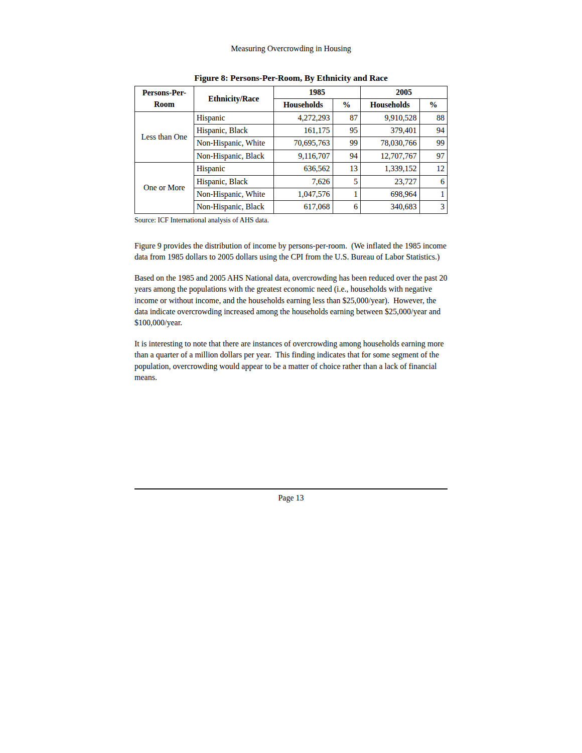Measuring Overcrowding in Housing
Figure 8: Persons-Per-Room, By Ethnicity and Race
| Persons-Per-Room | Ethnicity/Race | 1985 | 2005 |
| --- | --- | --- | --- |
| Households | % | Households | % |
| Less than One | Hispanic | 4,272,293 | 87 | 9,910,528 | 88 |
| Hispanic, Black | 161,175 | 95 | 379,401 | 94 |
| Non-Hispanic, White | 70,695,763 | 99 | 78,030,766 | 99 |
| Non-Hispanic, Black | 9,116,707 | 94 | 12,707,767 | 97 |
| One or More | Hispanic | 636,562 | 13 | 1,339,152 | 12 |
| Hispanic, Black | 7,626 | 5 | 23,727 | 6 |
| Non-Hispanic, White | 1,047,576 | 1 | 698,964 | 1 |
| Non-Hispanic, Black | 617,068 | 6 | 340,683 | 3 |
Source: ICF International analysis of AHS data.
Figure 9 provides the distribution of income by persons-per-room. (We inflated the 1985 income data from 1985 dollars to 2005 dollars using the CPI from the U.S. Bureau of Labor Statistics.)
Based on the 1985 and 2005 AHS National data, overcrowding has been reduced over the past 20 years among the populations with the greatest economic need (i.e., households with negative income or without income, and the households earning less than $25,000/year). However, the data indicate overcrowding increased among the households earning between $25,000/year and $100,000/year.
It is interesting to note that there are instances of overcrowding among households earning more than a quarter of a million dollars per year. This finding indicates that for some segment of the population, overcrowding would appear to be a matter of choice rather than a lack of financial means.
Page 13